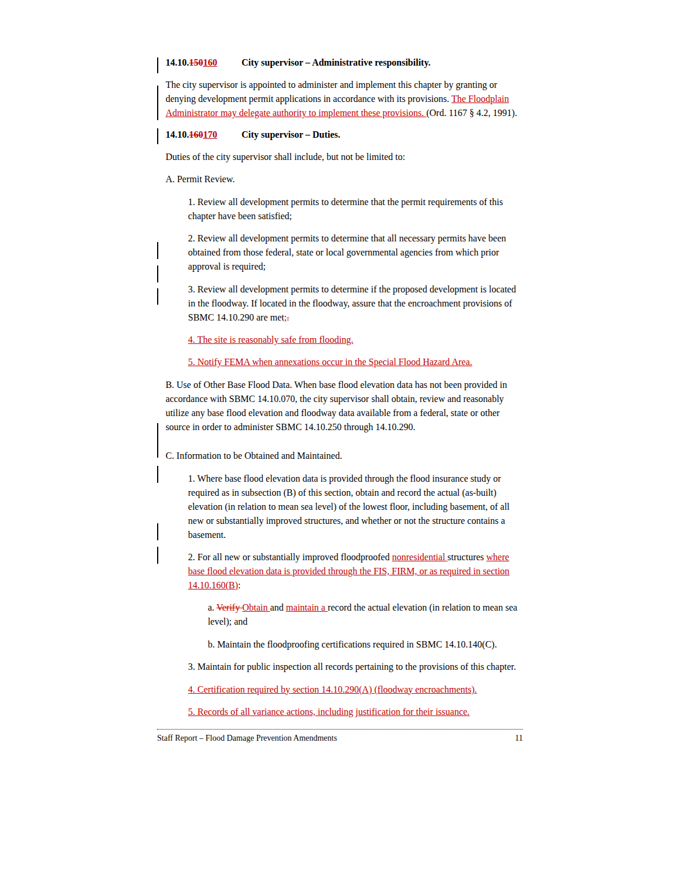14.10.150160 City supervisor – Administrative responsibility.
The city supervisor is appointed to administer and implement this chapter by granting or denying development permit applications in accordance with its provisions. The Floodplain Administrator may delegate authority to implement these provisions. (Ord. 1167 § 4.2, 1991).
14.10.160170 City supervisor – Duties.
Duties of the city supervisor shall include, but not be limited to:
A. Permit Review.
1. Review all development permits to determine that the permit requirements of this chapter have been satisfied;
2. Review all development permits to determine that all necessary permits have been obtained from those federal, state or local governmental agencies from which prior approval is required;
3. Review all development permits to determine if the proposed development is located in the floodway. If located in the floodway, assure that the encroachment provisions of SBMC 14.10.290 are met;.
4. The site is reasonably safe from flooding.
5. Notify FEMA when annexations occur in the Special Flood Hazard Area.
B. Use of Other Base Flood Data. When base flood elevation data has not been provided in accordance with SBMC 14.10.070, the city supervisor shall obtain, review and reasonably utilize any base flood elevation and floodway data available from a federal, state or other source in order to administer SBMC 14.10.250 through 14.10.290.
C. Information to be Obtained and Maintained.
1. Where base flood elevation data is provided through the flood insurance study or required as in subsection (B) of this section, obtain and record the actual (as-built) elevation (in relation to mean sea level) of the lowest floor, including basement, of all new or substantially improved structures, and whether or not the structure contains a basement.
2. For all new or substantially improved floodproofed nonresidential structures where base flood elevation data is provided through the FIS, FIRM, or as required in section 14.10.160(B):
a. Verify Obtain and maintain a record the actual elevation (in relation to mean sea level); and
b. Maintain the floodproofing certifications required in SBMC 14.10.140(C).
3. Maintain for public inspection all records pertaining to the provisions of this chapter.
4. Certification required by section 14.10.290(A) (floodway encroachments).
5. Records of all variance actions, including justification for their issuance.
Staff Report – Flood Damage Prevention Amendments 11